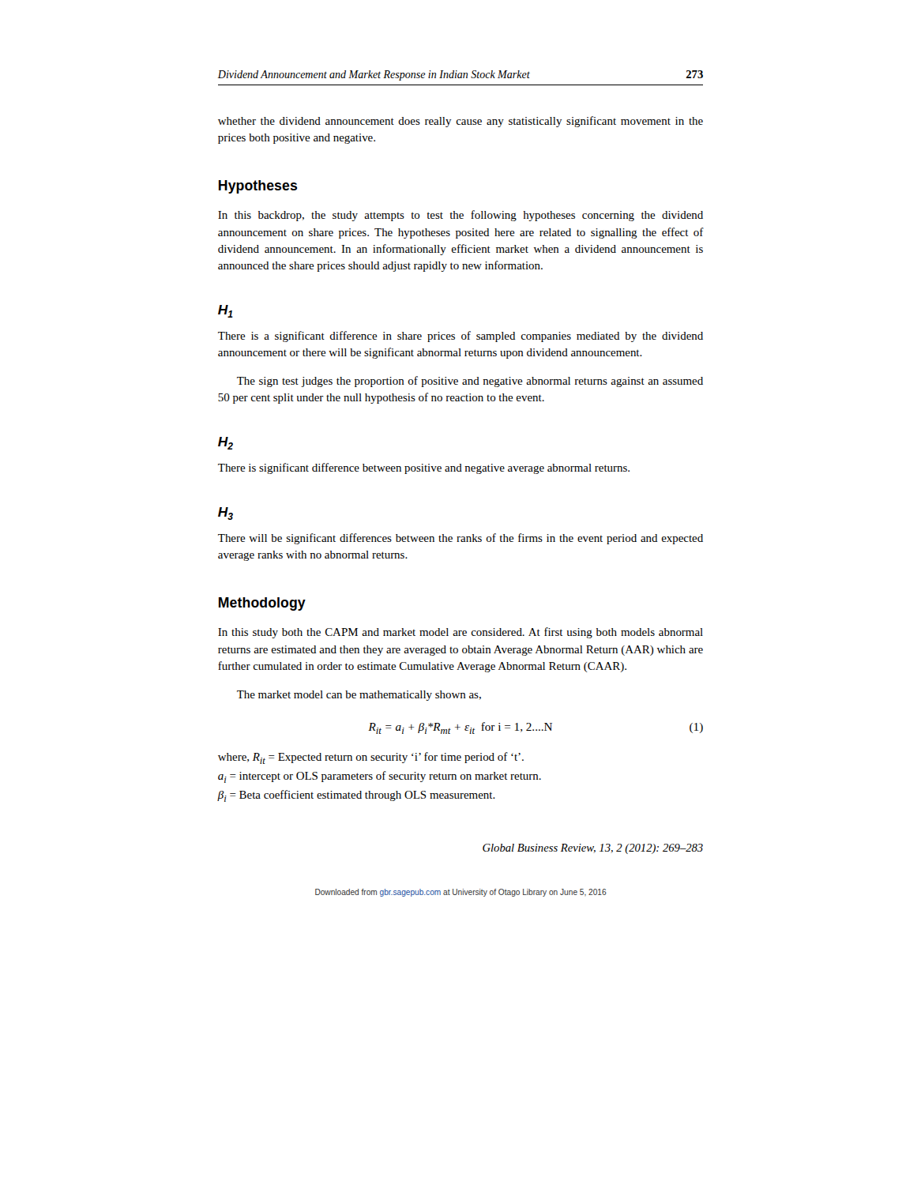Dividend Announcement and Market Response in Indian Stock Market 273
whether the dividend announcement does really cause any statistically significant movement in the prices both positive and negative.
Hypotheses
In this backdrop, the study attempts to test the following hypotheses concerning the dividend announcement on share prices. The hypotheses posited here are related to signalling the effect of dividend announcement. In an informationally efficient market when a dividend announcement is announced the share prices should adjust rapidly to new information.
H1
There is a significant difference in share prices of sampled companies mediated by the dividend announcement or there will be significant abnormal returns upon dividend announcement.
The sign test judges the proportion of positive and negative abnormal returns against an assumed 50 per cent split under the null hypothesis of no reaction to the event.
H2
There is significant difference between positive and negative average abnormal returns.
H3
There will be significant differences between the ranks of the firms in the event period and expected average ranks with no abnormal returns.
Methodology
In this study both the CAPM and market model are considered. At first using both models abnormal returns are estimated and then they are averaged to obtain Average Abnormal Return (AAR) which are further cumulated in order to estimate Cumulative Average Abnormal Return (CAAR).
The market model can be mathematically shown as,
Rit = ai + βi*Rmt + εit for i = 1, 2....N (1)
where, Rit = Expected return on security ‘i’ for time period of ‘t’.
ai = intercept or OLS parameters of security return on market return.
βi = Beta coefficient estimated through OLS measurement.
Global Business Review, 13, 2 (2012): 269–283
Downloaded from gbr.sagepub.com at University of Otago Library on June 5, 2016